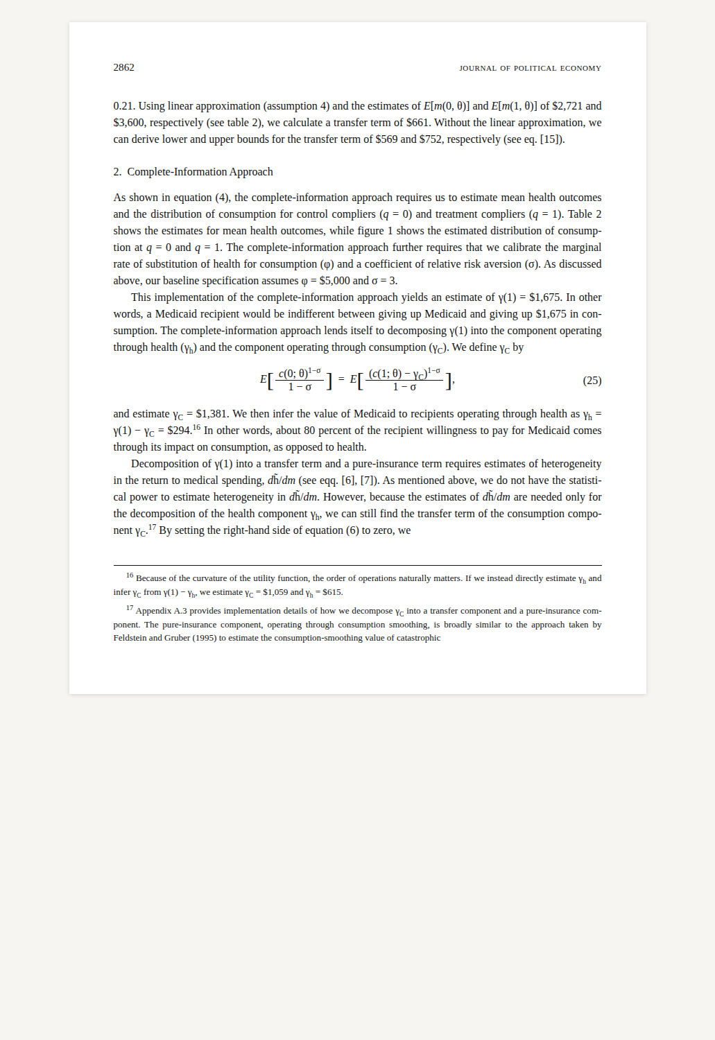2862 journal of political economy
0.21. Using linear approximation (assumption 4) and the estimates of E[m(0, θ)] and E[m(1, θ)] of $2,721 and $3,600, respectively (see table 2), we calculate a transfer term of $661. Without the linear approximation, we can derive lower and upper bounds for the transfer term of $569 and $752, respectively (see eq. [15]).
2. Complete-Information Approach
As shown in equation (4), the complete-information approach requires us to estimate mean health outcomes and the distribution of consumption for control compliers (q = 0) and treatment compliers (q = 1). Table 2 shows the estimates for mean health outcomes, while figure 1 shows the estimated distribution of consumption at q = 0 and q = 1. The complete-information approach further requires that we calibrate the marginal rate of substitution of health for consumption (φ) and a coefficient of relative risk aversion (σ). As discussed above, our baseline specification assumes φ = $5,000 and σ = 3.
This implementation of the complete-information approach yields an estimate of γ(1) = $1,675. In other words, a Medicaid recipient would be indifferent between giving up Medicaid and giving up $1,675 in consumption. The complete-information approach lends itself to decomposing γ(1) into the component operating through health (γh) and the component operating through consumption (γC). We define γC by
E[c(0; θ)1−σ 1 − σ] = E[(c(1; θ) − γC)1−σ 1 − σ], (25)
and estimate γC = $1,381. We then infer the value of Medicaid to recipients operating through health as γh = γ(1) − γC = $294.16 In other words, about 80 percent of the recipient willingness to pay for Medicaid comes through its impact on consumption, as opposed to health.
Decomposition of γ(1) into a transfer term and a pure-insurance term requires estimates of heterogeneity in the return to medical spending, dh̃/dm (see eqq. [6], [7]). As mentioned above, we do not have the statistical power to estimate heterogeneity in dh̃/dm. However, because the estimates of dh̃/dm are needed only for the decomposition of the health component γh, we can still find the transfer term of the consumption component γC.17 By setting the right-hand side of equation (6) to zero, we
16 Because of the curvature of the utility function, the order of operations naturally matters. If we instead directly estimate γh and infer γC from γ(1) − γh, we estimate γC = $1,059 and γh = $615.
17 Appendix A.3 provides implementation details of how we decompose γC into a transfer component and a pure-insurance component. The pure-insurance component, operating through consumption smoothing, is broadly similar to the approach taken by Feldstein and Gruber (1995) to estimate the consumption-smoothing value of catastrophic